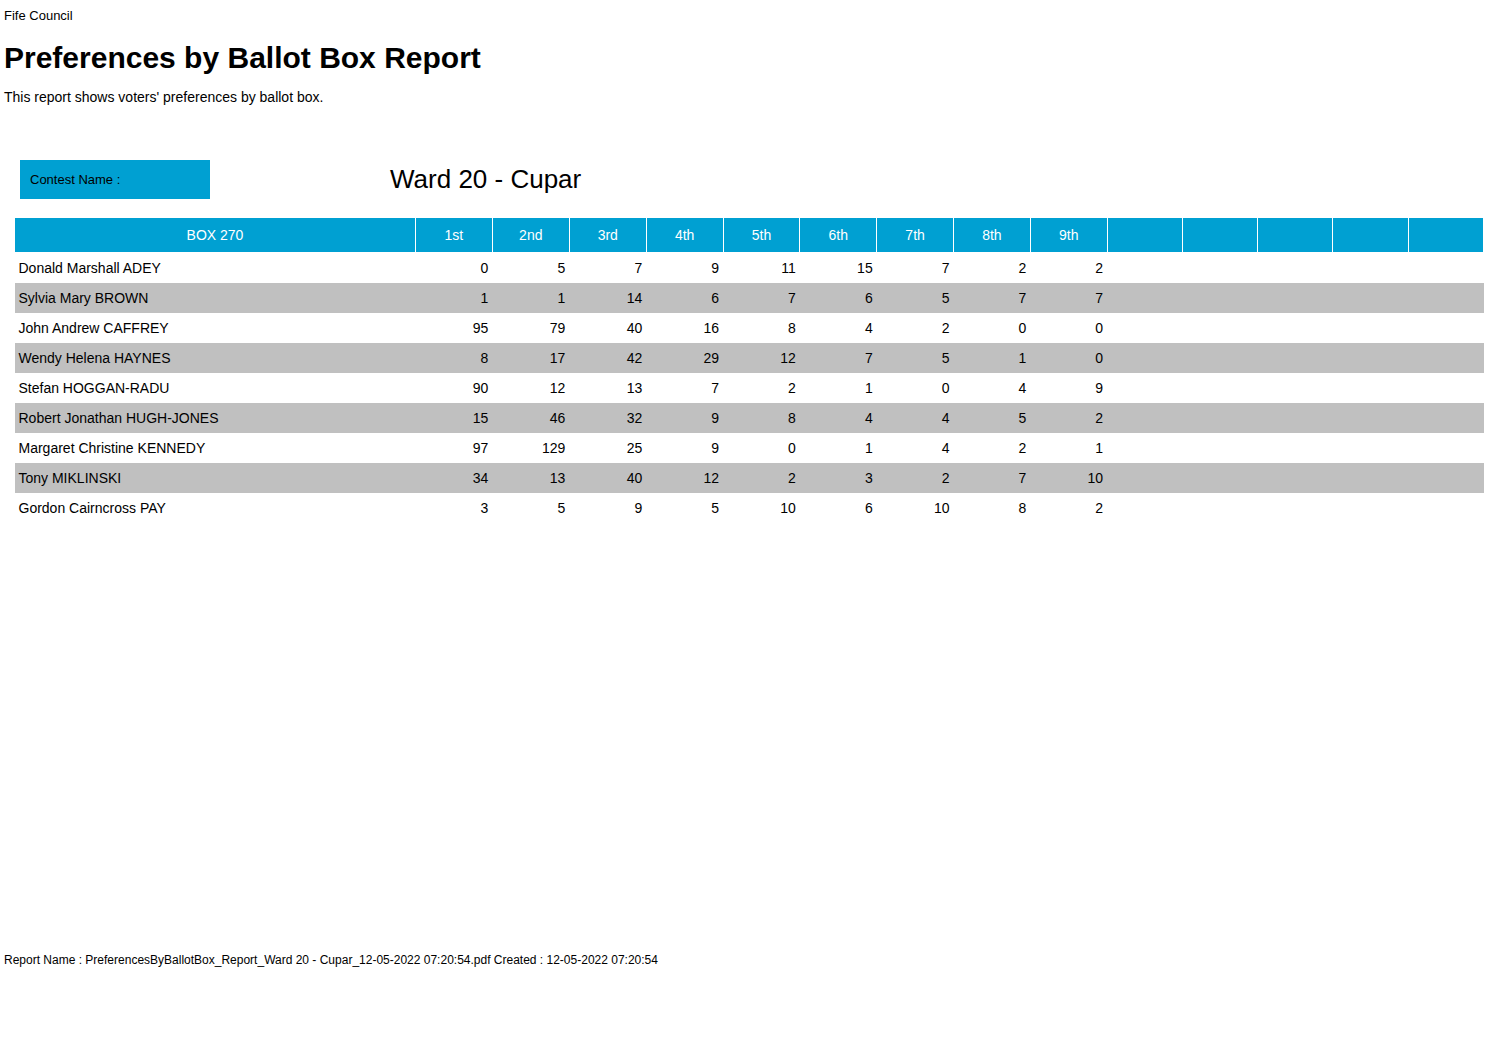Fife Council
Preferences by Ballot Box Report
This report shows voters' preferences by ballot box.
Contest Name :
Ward 20 - Cupar
| BOX 270 | 1st | 2nd | 3rd | 4th | 5th | 6th | 7th | 8th | 9th | | | | | |
| --- | --- | --- | --- | --- | --- | --- | --- | --- | --- | --- | --- | --- | --- | --- |
| Donald Marshall ADEY | 0 | 5 | 7 | 9 | 11 | 15 | 7 | 2 | 2 | | | | | |
| Sylvia Mary BROWN | 1 | 1 | 14 | 6 | 7 | 6 | 5 | 7 | 7 | | | | | |
| John Andrew CAFFREY | 95 | 79 | 40 | 16 | 8 | 4 | 2 | 0 | 0 | | | | | |
| Wendy Helena HAYNES | 8 | 17 | 42 | 29 | 12 | 7 | 5 | 1 | 0 | | | | | |
| Stefan HOGGAN-RADU | 90 | 12 | 13 | 7 | 2 | 1 | 0 | 4 | 9 | | | | | |
| Robert Jonathan HUGH-JONES | 15 | 46 | 32 | 9 | 8 | 4 | 4 | 5 | 2 | | | | | |
| Margaret Christine KENNEDY | 97 | 129 | 25 | 9 | 0 | 1 | 4 | 2 | 1 | | | | | |
| Tony MIKLINSKI | 34 | 13 | 40 | 12 | 2 | 3 | 2 | 7 | 10 | | | | | |
| Gordon Cairncross PAY | 3 | 5 | 9 | 5 | 10 | 6 | 10 | 8 | 2 | | | | | |
Report Name : PreferencesByBallotBox_Report_Ward 20 - Cupar_12-05-2022 07:20:54.pdf Created : 12-05-2022 07:20:54